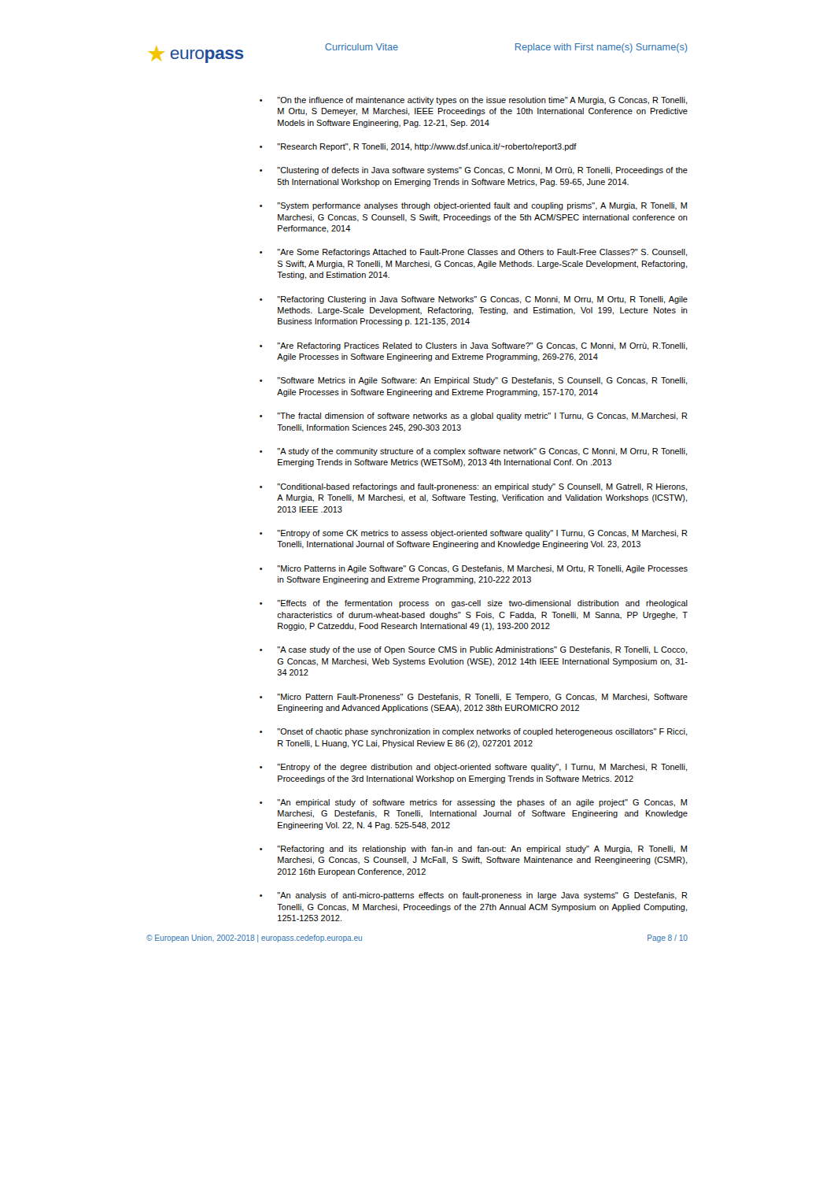★euro pass
Curriculum Vitae
Replace with First name(s) Surname(s)
"On the influence of maintenance activity types on the issue resolution time" A Murgia, G Concas, R Tonelli, M Ortu, S Demeyer, M Marchesi, IEEE Proceedings of the 10th International Conference on Predictive Models in Software Engineering, Pag. 12-21, Sep. 2014
"Research Report", R Tonelli, 2014, http://www.dsf.unica.it/~roberto/report3.pdf
"Clustering of defects in Java software systems" G Concas, C Monni, M Orrù, R Tonelli, Proceedings of the 5th International Workshop on Emerging Trends in Software Metrics, Pag. 59-65, June 2014.
"System performance analyses through object-oriented fault and coupling prisms", A Murgia, R Tonelli, M Marchesi, G Concas, S Counsell, S Swift, Proceedings of the 5th ACM/SPEC international conference on Performance, 2014
"Are Some Refactorings Attached to Fault-Prone Classes and Others to Fault-Free Classes?" S. Counsell, S Swift, A Murgia, R Tonelli, M Marchesi, G Concas, Agile Methods. Large-Scale Development, Refactoring, Testing, and Estimation 2014.
"Refactoring Clustering in Java Software Networks" G Concas, C Monni, M Orru, M Ortu, R Tonelli, Agile Methods. Large-Scale Development, Refactoring, Testing, and Estimation, Vol 199, Lecture Notes in Business Information Processing p. 121-135, 2014
"Are Refactoring Practices Related to Clusters in Java Software?" G Concas, C Monni, M Orrù, R.Tonelli, Agile Processes in Software Engineering and Extreme Programming, 269-276, 2014
"Software Metrics in Agile Software: An Empirical Study" G Destefanis, S Counsell, G Concas, R Tonelli, Agile Processes in Software Engineering and Extreme Programming, 157-170, 2014
"The fractal dimension of software networks as a global quality metric" I Turnu, G Concas, M.Marchesi, R Tonelli, Information Sciences 245, 290-303 2013
"A study of the community structure of a complex software network" G Concas, C Monni, M Orru, R Tonelli, Emerging Trends in Software Metrics (WETSoM), 2013 4th International Conf. On .2013
"Conditional-based refactorings and fault-proneness: an empirical study" S Counsell, M Gatrell, R Hierons, A Murgia, R Tonelli, M Marchesi, et al, Software Testing, Verification and Validation Workshops (ICSTW), 2013 IEEE .2013
"Entropy of some CK metrics to assess object-oriented software quality" I Turnu, G Concas, M Marchesi, R Tonelli, International Journal of Software Engineering and Knowledge Engineering Vol. 23, 2013
"Micro Patterns in Agile Software" G Concas, G Destefanis, M Marchesi, M Ortu, R Tonelli, Agile Processes in Software Engineering and Extreme Programming, 210-222 2013
"Effects of the fermentation process on gas-cell size two-dimensional distribution and rheological characteristics of durum-wheat-based doughs" S Fois, C Fadda, R Tonelli, M Sanna, PP Urgeghe, T Roggio, P Catzeddu, Food Research International 49 (1), 193-200 2012
"A case study of the use of Open Source CMS in Public Administrations" G Destefanis, R Tonelli, L Cocco, G Concas, M Marchesi, Web Systems Evolution (WSE), 2012 14th IEEE International Symposium on, 31-34 2012
"Micro Pattern Fault-Proneness" G Destefanis, R Tonelli, E Tempero, G Concas, M Marchesi, Software Engineering and Advanced Applications (SEAA), 2012 38th EUROMICRO 2012
"Onset of chaotic phase synchronization in complex networks of coupled heterogeneous oscillators" F Ricci, R Tonelli, L Huang, YC Lai, Physical Review E 86 (2), 027201 2012
"Entropy of the degree distribution and object-oriented software quality", I Turnu, M Marchesi, R Tonelli, Proceedings of the 3rd International Workshop on Emerging Trends in Software Metrics. 2012
"An empirical study of software metrics for assessing the phases of an agile project" G Concas, M Marchesi, G Destefanis, R Tonelli, International Journal of Software Engineering and Knowledge Engineering Vol. 22, N. 4 Pag. 525-548, 2012
"Refactoring and its relationship with fan-in and fan-out: An empirical study" A Murgia, R Tonelli, M Marchesi, G Concas, S Counsell, J McFall, S Swift, Software Maintenance and Reengineering (CSMR), 2012 16th European Conference, 2012
"An analysis of anti-micro-patterns effects on fault-proneness in large Java systems" G Destefanis, R Tonelli, G Concas, M Marchesi, Proceedings of the 27th Annual ACM Symposium on Applied Computing, 1251-1253 2012.
© European Union, 2002-2018 | europass.cedefop.europa.eu
Page 8 / 10